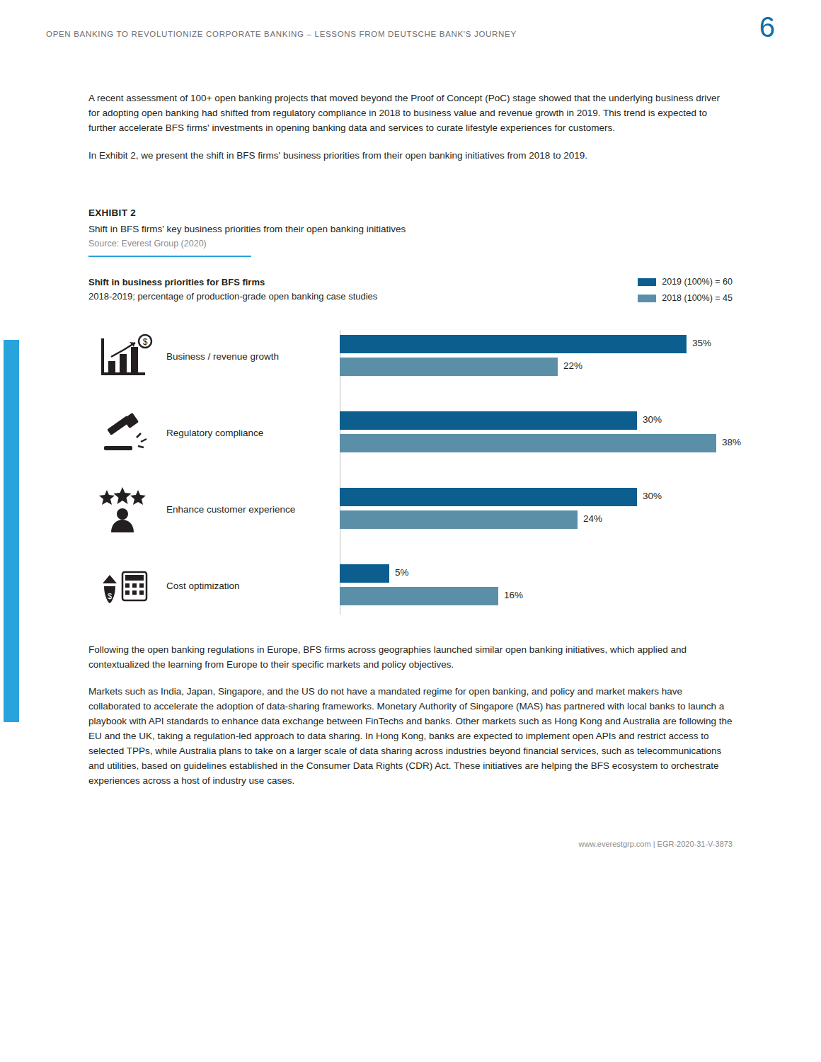Open Banking to Revolutionize Corporate Banking – Lessons from Deutsche Bank's Journey
6
A recent assessment of 100+ open banking projects that moved beyond the Proof of Concept (PoC) stage showed that the underlying business driver for adopting open banking had shifted from regulatory compliance in 2018 to business value and revenue growth in 2019. This trend is expected to further accelerate BFS firms' investments in opening banking data and services to curate lifestyle experiences for customers.
In Exhibit 2, we present the shift in BFS firms' business priorities from their open banking initiatives from 2018 to 2019.
EXHIBIT 2
Shift in BFS firms' key business priorities from their open banking initiatives
Source: Everest Group (2020)
Shift in business priorities for BFS firms
2018-2019; percentage of production-grade open banking case studies
2019 (100%) = 60
2018 (100%) = 45
$
Business / revenue growth
35%
22%
Regulatory compliance
30%
38%
Enhance customer experience
30%
24%
$
Cost optimization
5%
16%
Following the open banking regulations in Europe, BFS firms across geographies launched similar open banking initiatives, which applied and contextualized the learning from Europe to their specific markets and policy objectives.
Markets such as India, Japan, Singapore, and the US do not have a mandated regime for open banking, and policy and market makers have collaborated to accelerate the adoption of data-sharing frameworks. Monetary Authority of Singapore (MAS) has partnered with local banks to launch a playbook with API standards to enhance data exchange between FinTechs and banks. Other markets such as Hong Kong and Australia are following the EU and the UK, taking a regulation-led approach to data sharing. In Hong Kong, banks are expected to implement open APIs and restrict access to selected TPPs, while Australia plans to take on a larger scale of data sharing across industries beyond financial services, such as telecommunications and utilities, based on guidelines established in the Consumer Data Rights (CDR) Act. These initiatives are helping the BFS ecosystem to orchestrate experiences across a host of industry use cases.
www.everestgrp.com | EGR-2020-31-V-3873